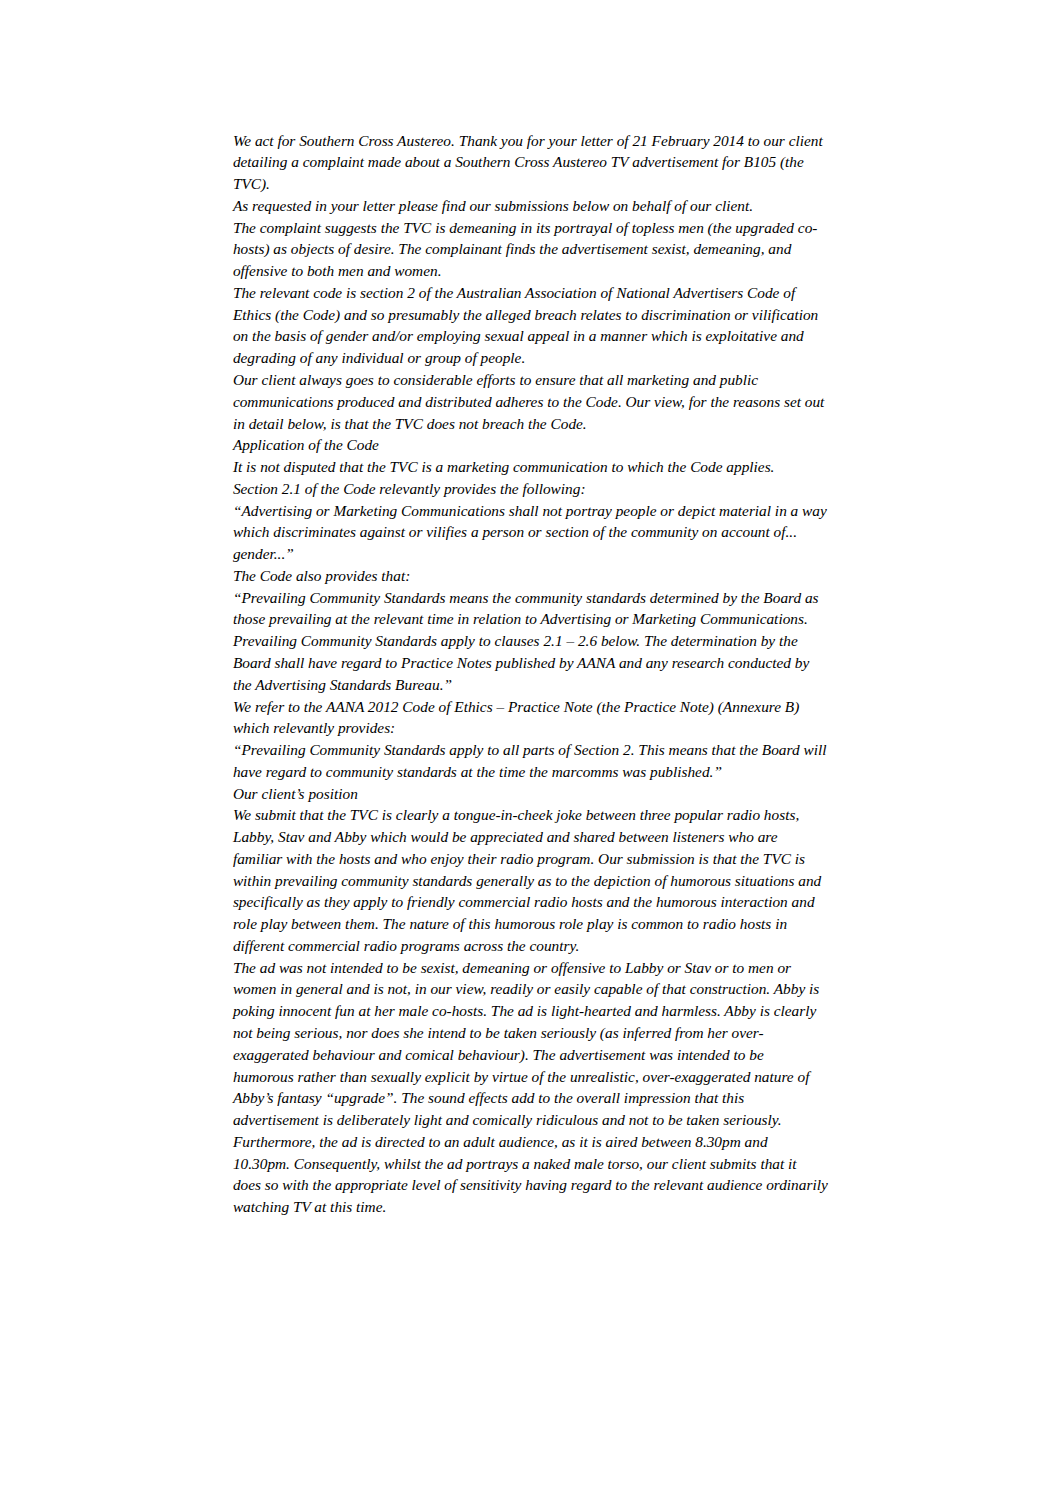We act for Southern Cross Austereo. Thank you for your letter of 21 February 2014 to our client detailing a complaint made about a Southern Cross Austereo TV advertisement for B105 (the TVC).
As requested in your letter please find our submissions below on behalf of our client.
The complaint suggests the TVC is demeaning in its portrayal of topless men (the upgraded co-hosts) as objects of desire. The complainant finds the advertisement sexist, demeaning, and offensive to both men and women.
The relevant code is section 2 of the Australian Association of National Advertisers Code of Ethics (the Code) and so presumably the alleged breach relates to discrimination or vilification on the basis of gender and/or employing sexual appeal in a manner which is exploitative and degrading of any individual or group of people.
Our client always goes to considerable efforts to ensure that all marketing and public communications produced and distributed adheres to the Code. Our view, for the reasons set out in detail below, is that the TVC does not breach the Code.
Application of the Code
It is not disputed that the TVC is a marketing communication to which the Code applies.
Section 2.1 of the Code relevantly provides the following:
“Advertising or Marketing Communications shall not portray people or depict material in a way which discriminates against or vilifies a person or section of the community on account of... gender...”
The Code also provides that:
“Prevailing Community Standards means the community standards determined by the Board as those prevailing at the relevant time in relation to Advertising or Marketing Communications. Prevailing Community Standards apply to clauses 2.1 – 2.6 below. The determination by the Board shall have regard to Practice Notes published by AANA and any research conducted by the Advertising Standards Bureau.”
We refer to the AANA 2012 Code of Ethics – Practice Note (the Practice Note) (Annexure B) which relevantly provides:
“Prevailing Community Standards apply to all parts of Section 2. This means that the Board will have regard to community standards at the time the marcomms was published.”
Our client’s position
We submit that the TVC is clearly a tongue-in-cheek joke between three popular radio hosts, Labby, Stav and Abby which would be appreciated and shared between listeners who are familiar with the hosts and who enjoy their radio program. Our submission is that the TVC is within prevailing community standards generally as to the depiction of humorous situations and specifically as they apply to friendly commercial radio hosts and the humorous interaction and role play between them. The nature of this humorous role play is common to radio hosts in different commercial radio programs across the country.
The ad was not intended to be sexist, demeaning or offensive to Labby or Stav or to men or women in general and is not, in our view, readily or easily capable of that construction. Abby is poking innocent fun at her male co-hosts. The ad is light-hearted and harmless. Abby is clearly not being serious, nor does she intend to be taken seriously (as inferred from her over-exaggerated behaviour and comical behaviour). The advertisement was intended to be humorous rather than sexually explicit by virtue of the unrealistic, over-exaggerated nature of Abby’s fantasy “upgrade”. The sound effects add to the overall impression that this advertisement is deliberately light and comically ridiculous and not to be taken seriously. Furthermore, the ad is directed to an adult audience, as it is aired between 8.30pm and 10.30pm. Consequently, whilst the ad portrays a naked male torso, our client submits that it does so with the appropriate level of sensitivity having regard to the relevant audience ordinarily watching TV at this time.